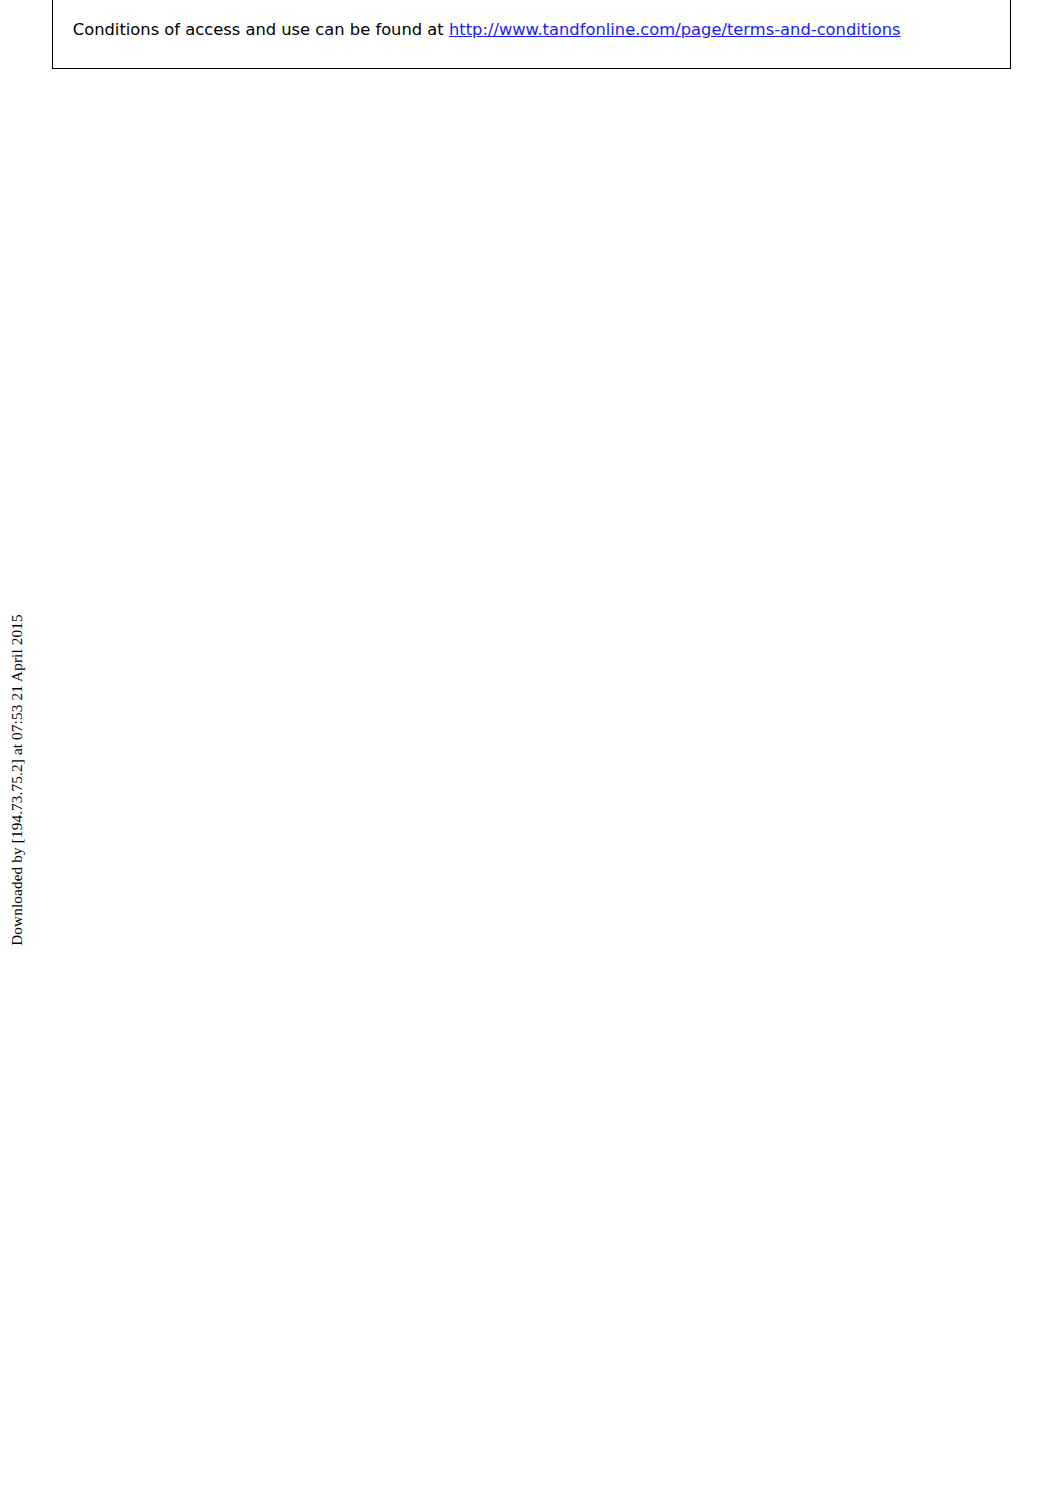Conditions of access and use can be found at http://www.tandfonline.com/page/terms-and-conditions
Downloaded by [194.73.75.2] at 07:53 21 April 2015